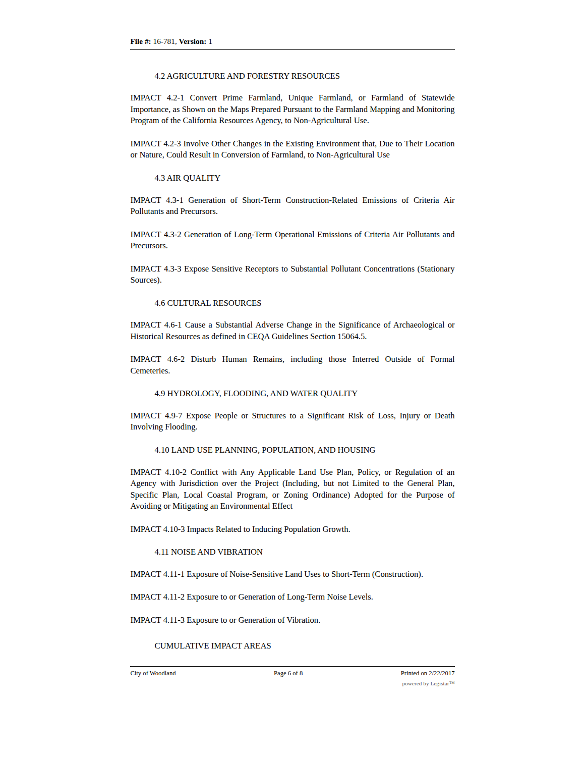File #: 16-781, Version: 1
4.2 AGRICULTURE AND FORESTRY RESOURCES
IMPACT 4.2-1 Convert Prime Farmland, Unique Farmland, or Farmland of Statewide Importance, as Shown on the Maps Prepared Pursuant to the Farmland Mapping and Monitoring Program of the California Resources Agency, to Non-Agricultural Use.
IMPACT 4.2-3 Involve Other Changes in the Existing Environment that, Due to Their Location or Nature, Could Result in Conversion of Farmland, to Non-Agricultural Use
4.3 AIR QUALITY
IMPACT 4.3-1 Generation of Short-Term Construction-Related Emissions of Criteria Air Pollutants and Precursors.
IMPACT 4.3-2 Generation of Long-Term Operational Emissions of Criteria Air Pollutants and Precursors.
IMPACT 4.3-3 Expose Sensitive Receptors to Substantial Pollutant Concentrations (Stationary Sources).
4.6 CULTURAL RESOURCES
IMPACT 4.6-1 Cause a Substantial Adverse Change in the Significance of Archaeological or Historical Resources as defined in CEQA Guidelines Section 15064.5.
IMPACT 4.6-2 Disturb Human Remains, including those Interred Outside of Formal Cemeteries.
4.9 HYDROLOGY, FLOODING, AND WATER QUALITY
IMPACT 4.9-7 Expose People or Structures to a Significant Risk of Loss, Injury or Death Involving Flooding.
4.10 LAND USE PLANNING, POPULATION, AND HOUSING
IMPACT 4.10-2 Conflict with Any Applicable Land Use Plan, Policy, or Regulation of an Agency with Jurisdiction over the Project (Including, but not Limited to the General Plan, Specific Plan, Local Coastal Program, or Zoning Ordinance) Adopted for the Purpose of Avoiding or Mitigating an Environmental Effect
IMPACT 4.10-3 Impacts Related to Inducing Population Growth.
4.11 NOISE AND VIBRATION
IMPACT 4.11-1 Exposure of Noise-Sensitive Land Uses to Short-Term (Construction).
IMPACT 4.11-2 Exposure to or Generation of Long-Term Noise Levels.
IMPACT 4.11-3 Exposure to or Generation of Vibration.
CUMULATIVE IMPACT AREAS
City of Woodland
Page 6 of 8
Printed on 2/22/2017
powered by Legistar™